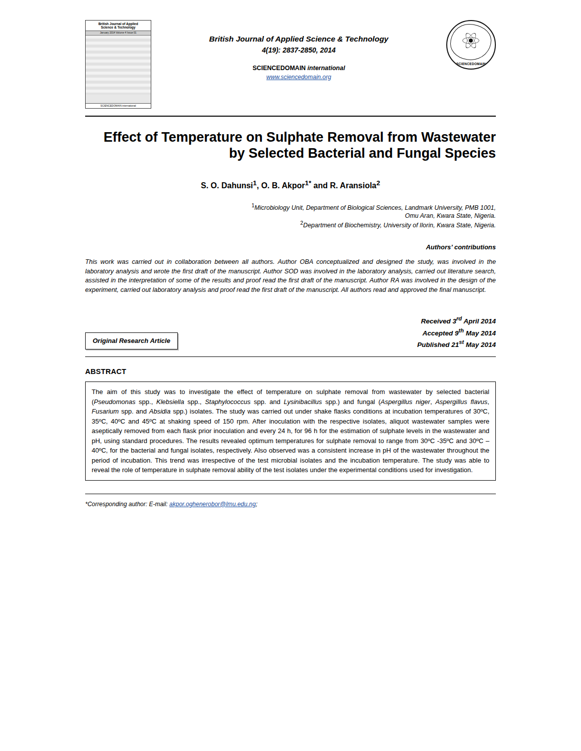British Journal of Applied
Science & Technology
January 2014 Volume 4 Issue 01
SCIENCEDOMAIN international
British Journal of Applied Science & Technology
4(19): 2837-2850, 2014
SCIENCEDOMAIN international
www.sciencedomain.org
SCIENCEDOMAIN
Effect of Temperature on Sulphate Removal from Wastewater by Selected Bacterial and Fungal Species
S. O. Dahunsi1, O. B. Akpor1* and R. Aransiola2
1Microbiology Unit, Department of Biological Sciences, Landmark University, PMB 1001,
Omu Aran, Kwara State, Nigeria.
2Department of Biochemistry, University of Ilorin, Kwara State, Nigeria.
Authors’ contributions
This work was carried out in collaboration between all authors. Author OBA conceptualized and designed the study, was involved in the laboratory analysis and wrote the first draft of the manuscript. Author SOD was involved in the laboratory analysis, carried out literature search, assisted in the interpretation of some of the results and proof read the first draft of the manuscript. Author RA was involved in the design of the experiment, carried out laboratory analysis and proof read the first draft of the manuscript. All authors read and approved the final manuscript.
Original Research Article
Received 3rd April 2014
Accepted 9th May 2014
Published 21st May 2014
ABSTRACT
The aim of this study was to investigate the effect of temperature on sulphate removal from wastewater by selected bacterial (Pseudomonas spp., Klebsiella spp., Staphylococcus spp. and Lysinibacillus spp.) and fungal (Aspergillus niger, Aspergillus flavus, Fusarium spp. and Absidia spp.) isolates. The study was carried out under shake flasks conditions at incubation temperatures of 30ºC, 35ºC, 40ºC and 45ºC at shaking speed of 150 rpm. After inoculation with the respective isolates, aliquot wastewater samples were aseptically removed from each flask prior inoculation and every 24 h, for 96 h for the estimation of sulphate levels in the wastewater and pH, using standard procedures. The results revealed optimum temperatures for sulphate removal to range from 30ºC -35ºC and 30ºC – 40ºC, for the bacterial and fungal isolates, respectively. Also observed was a consistent increase in pH of the wastewater throughout the period of incubation. This trend was irrespective of the test microbial isolates and the incubation temperature. The study was able to reveal the role of temperature in sulphate removal ability of the test isolates under the experimental conditions used for investigation.
*Corresponding author: E-mail: akpor.oghenerobor@lmu.edu.ng;